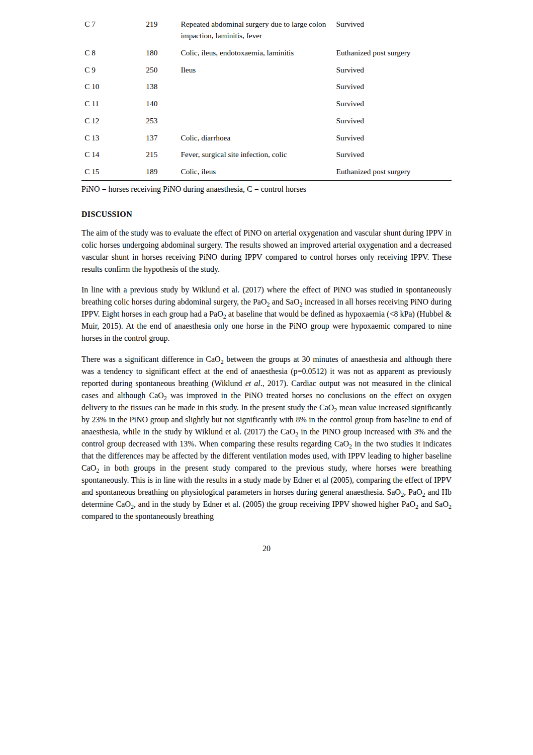| C 7 | 219 | Repeated abdominal surgery due to large colon impaction, laminitis, fever | Survived |
| C 8 | 180 | Colic, ileus, endotoxaemia, laminitis | Euthanized post surgery |
| C 9 | 250 | Ileus | Survived |
| C 10 | 138 | | Survived |
| C 11 | 140 | | Survived |
| C 12 | 253 | | Survived |
| C 13 | 137 | Colic, diarrhoea | Survived |
| C 14 | 215 | Fever, surgical site infection, colic | Survived |
| C 15 | 189 | Colic, ileus | Euthanized post surgery |
PiNO = horses receiving PiNO during anaesthesia, C = control horses
DISCUSSION
The aim of the study was to evaluate the effect of PiNO on arterial oxygenation and vascular shunt during IPPV in colic horses undergoing abdominal surgery. The results showed an improved arterial oxygenation and a decreased vascular shunt in horses receiving PiNO during IPPV compared to control horses only receiving IPPV. These results confirm the hypothesis of the study.
In line with a previous study by Wiklund et al. (2017) where the effect of PiNO was studied in spontaneously breathing colic horses during abdominal surgery, the PaO2 and SaO2 increased in all horses receiving PiNO during IPPV. Eight horses in each group had a PaO2 at baseline that would be defined as hypoxaemia (<8 kPa) (Hubbel & Muir, 2015). At the end of anaesthesia only one horse in the PiNO group were hypoxaemic compared to nine horses in the control group.
There was a significant difference in CaO2 between the groups at 30 minutes of anaesthesia and although there was a tendency to significant effect at the end of anaesthesia (p=0.0512) it was not as apparent as previously reported during spontaneous breathing (Wiklund et al., 2017). Cardiac output was not measured in the clinical cases and although CaO2 was improved in the PiNO treated horses no conclusions on the effect on oxygen delivery to the tissues can be made in this study. In the present study the CaO2 mean value increased significantly by 23% in the PiNO group and slightly but not significantly with 8% in the control group from baseline to end of anaesthesia, while in the study by Wiklund et al. (2017) the CaO2 in the PiNO group increased with 3% and the control group decreased with 13%. When comparing these results regarding CaO2 in the two studies it indicates that the differences may be affected by the different ventilation modes used, with IPPV leading to higher baseline CaO2 in both groups in the present study compared to the previous study, where horses were breathing spontaneously. This is in line with the results in a study made by Edner et al (2005), comparing the effect of IPPV and spontaneous breathing on physiological parameters in horses during general anaesthesia. SaO2, PaO2 and Hb determine CaO2, and in the study by Edner et al. (2005) the group receiving IPPV showed higher PaO2 and SaO2 compared to the spontaneously breathing
20